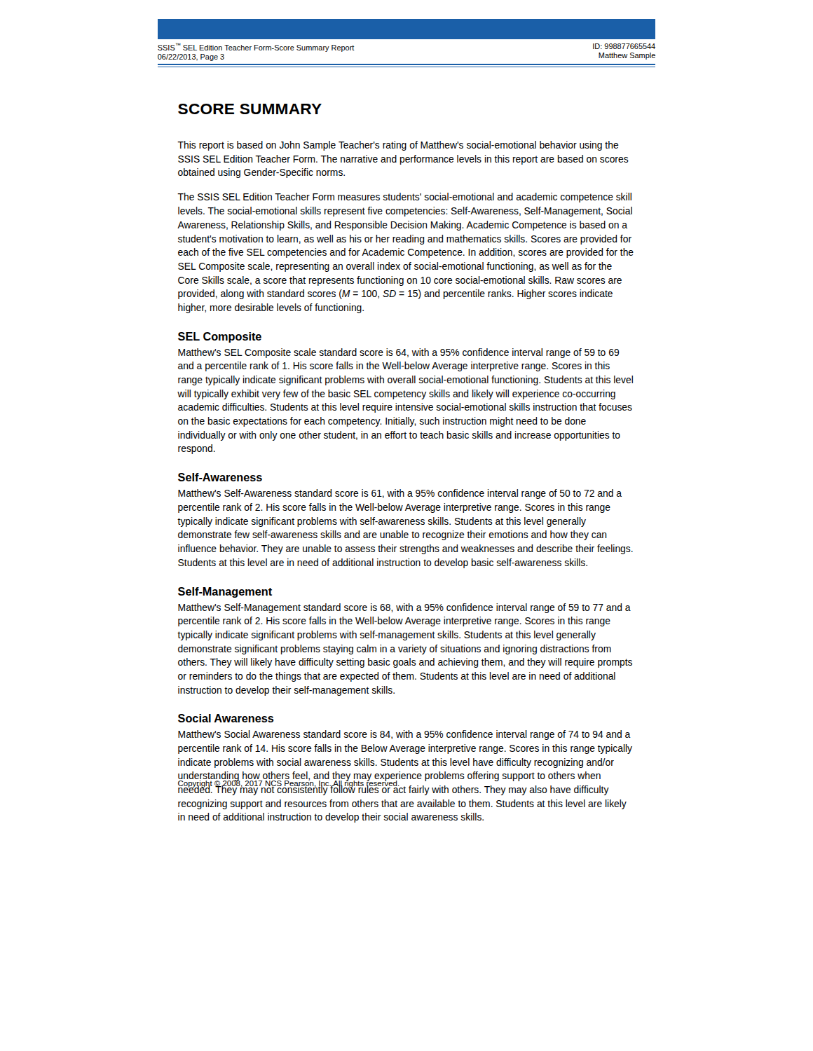SSIS™ SEL Edition Teacher Form-Score Summary Report
06/22/2013, Page 3
ID: 998877665544
Matthew Sample
SCORE SUMMARY
This report is based on John Sample Teacher's rating of Matthew's social-emotional behavior using the SSIS SEL Edition Teacher Form. The narrative and performance levels in this report are based on scores obtained using Gender-Specific norms.
The SSIS SEL Edition Teacher Form measures students' social-emotional and academic competence skill levels. The social-emotional skills represent five competencies: Self-Awareness, Self-Management, Social Awareness, Relationship Skills, and Responsible Decision Making. Academic Competence is based on a student's motivation to learn, as well as his or her reading and mathematics skills. Scores are provided for each of the five SEL competencies and for Academic Competence. In addition, scores are provided for the SEL Composite scale, representing an overall index of social-emotional functioning, as well as for the Core Skills scale, a score that represents functioning on 10 core social-emotional skills. Raw scores are provided, along with standard scores (M = 100, SD = 15) and percentile ranks. Higher scores indicate higher, more desirable levels of functioning.
SEL Composite
Matthew's SEL Composite scale standard score is 64, with a 95% confidence interval range of 59 to 69 and a percentile rank of 1. His score falls in the Well-below Average interpretive range. Scores in this range typically indicate significant problems with overall social-emotional functioning. Students at this level will typically exhibit very few of the basic SEL competency skills and likely will experience co-occurring academic difficulties. Students at this level require intensive social-emotional skills instruction that focuses on the basic expectations for each competency. Initially, such instruction might need to be done individually or with only one other student, in an effort to teach basic skills and increase opportunities to respond.
Self-Awareness
Matthew's Self-Awareness standard score is 61, with a 95% confidence interval range of 50 to 72 and a percentile rank of 2. His score falls in the Well-below Average interpretive range. Scores in this range typically indicate significant problems with self-awareness skills. Students at this level generally demonstrate few self-awareness skills and are unable to recognize their emotions and how they can influence behavior. They are unable to assess their strengths and weaknesses and describe their feelings. Students at this level are in need of additional instruction to develop basic self-awareness skills.
Self-Management
Matthew's Self-Management standard score is 68, with a 95% confidence interval range of 59 to 77 and a percentile rank of 2. His score falls in the Well-below Average interpretive range. Scores in this range typically indicate significant problems with self-management skills. Students at this level generally demonstrate significant problems staying calm in a variety of situations and ignoring distractions from others. They will likely have difficulty setting basic goals and achieving them, and they will require prompts or reminders to do the things that are expected of them. Students at this level are in need of additional instruction to develop their self-management skills.
Social Awareness
Matthew's Social Awareness standard score is 84, with a 95% confidence interval range of 74 to 94 and a percentile rank of 14. His score falls in the Below Average interpretive range. Scores in this range typically indicate problems with social awareness skills. Students at this level have difficulty recognizing and/or understanding how others feel, and they may experience problems offering support to others when needed. They may not consistently follow rules or act fairly with others. They may also have difficulty recognizing support and resources from others that are available to them. Students at this level are likely in need of additional instruction to develop their social awareness skills.
Copyright © 2008, 2017 NCS Pearson, Inc. All rights reserved.